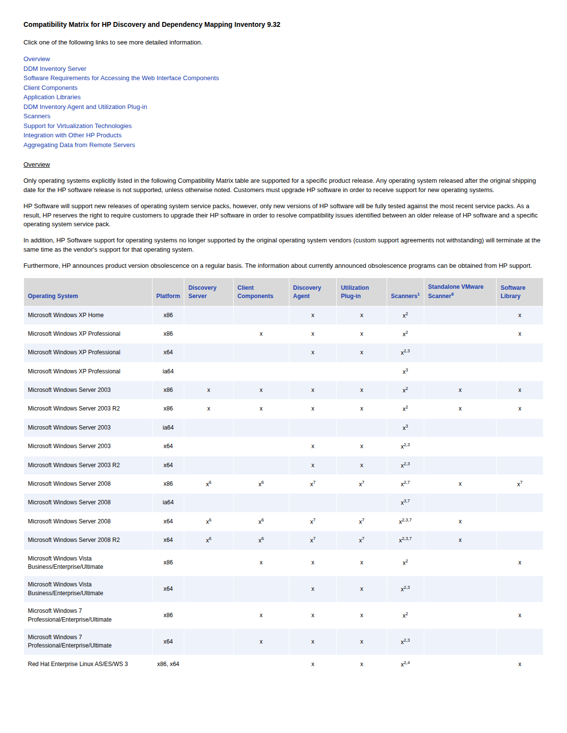Compatibility Matrix for HP Discovery and Dependency Mapping Inventory 9.32
Click one of the following links to see more detailed information.
Overview DDM Inventory Server Software Requirements for Accessing the Web Interface Components Client Components Application Libraries DDM Inventory Agent and Utilization Plug-in Scanners Support for Virtualization Technologies Integration with Other HP Products Aggregating Data from Remote Servers
Overview
Only operating systems explicitly listed in the following Compatibility Matrix table are supported for a specific product release. Any operating system released after the original shipping date for the HP software release is not supported, unless otherwise noted. Customers must upgrade HP software in order to receive support for new operating systems.
HP Software will support new releases of operating system service packs, however, only new versions of HP software will be fully tested against the most recent service packs. As a result, HP reserves the right to require customers to upgrade their HP software in order to resolve compatibility issues identified between an older release of HP software and a specific operating system service pack.
In addition, HP Software support for operating systems no longer supported by the original operating system vendors (custom support agreements not withstanding) will terminate at the same time as the vendor's support for that operating system.
Furthermore, HP announces product version obsolescence on a regular basis. The information about currently announced obsolescence programs can be obtained from HP support.
| Operating System | Platform | Discovery Server | Client Components | Discovery Agent | Utilization Plug-in | Scanners 1 | Standalone VMware Scanner 8 | Software Library |
| --- | --- | --- | --- | --- | --- | --- | --- | --- |
| Microsoft Windows XP Home | x86 | | | x | x | x 2 | | x |
| Microsoft Windows XP Professional | x86 | | x | x | x | x 2 | | x |
| Microsoft Windows XP Professional | x64 | | | x | x | x 2,3 | | |
| Microsoft Windows XP Professional | ia64 | | | | | x 3 | | |
| Microsoft Windows Server 2003 | x86 | x | x | x | x | x 2 | x | x |
| Microsoft Windows Server 2003 R2 | x86 | x | x | x | x | x 2 | x | x |
| Microsoft Windows Server 2003 | ia64 | | | | | x 3 | | |
| Microsoft Windows Server 2003 | x64 | | | x | x | x 2,3 | | |
| Microsoft Windows Server 2003 R2 | x64 | | | x | x | x 2,3 | | |
| Microsoft Windows Server 2008 | x86 | x 6 | x 6 | x 7 | x 7 | x 2,7 | x | x 7 |
| Microsoft Windows Server 2008 | ia64 | | | | | x 3,7 | | |
| Microsoft Windows Server 2008 | x64 | x 6 | x 6 | x 7 | x 7 | x 2,3,7 | x | |
| Microsoft Windows Server 2008 R2 | x64 | x 6 | x 6 | x 7 | x 7 | x 2,3,7 | x | |
| Microsoft Windows Vista Business/Enterprise/Ultimate | x86 | | x | x | x | x 2 | | x |
| Microsoft Windows Vista Business/Enterprise/Ultimate | x64 | | | x | x | x 2,3 | | |
| Microsoft Windows 7 Professional/Enterprise/Ultimate | x86 | | x | x | x | x 2 | | x |
| Microsoft Windows 7 Professional/Enterprise/Ultimate | x64 | | x | x | x | x 2,3 | | |
| Red Hat Enterprise Linux AS/ES/WS 3 | x86, x64 | | | x | x | x 2,4 | | x |